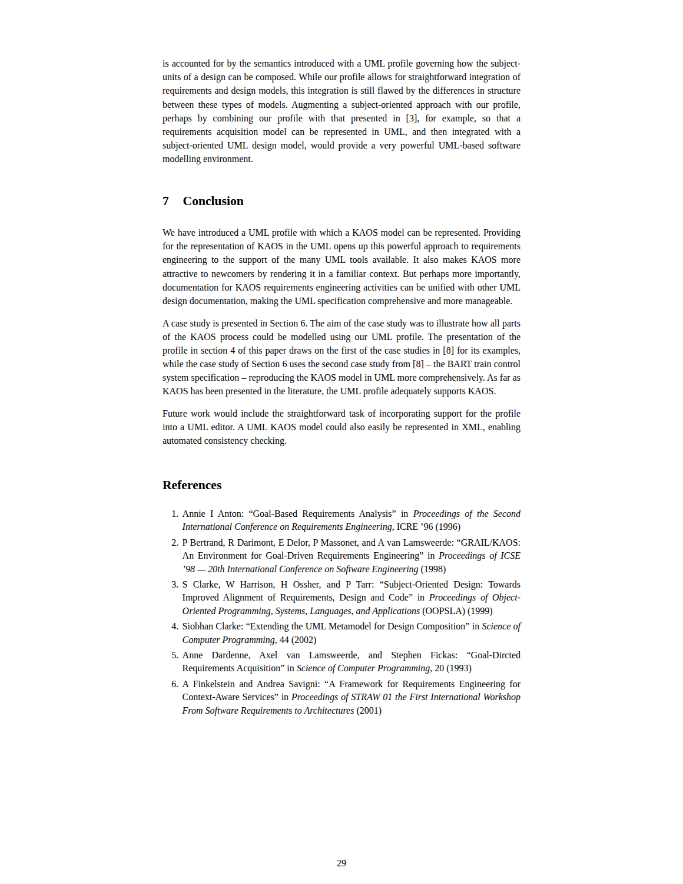is accounted for by the semantics introduced with a UML profile governing how the subject-units of a design can be composed. While our profile allows for straightforward integration of requirements and design models, this integration is still flawed by the differences in structure between these types of models. Augmenting a subject-oriented approach with our profile, perhaps by combining our profile with that presented in [3], for example, so that a requirements acquisition model can be represented in UML, and then integrated with a subject-oriented UML design model, would provide a very powerful UML-based software modelling environment.
7 Conclusion
We have introduced a UML profile with which a KAOS model can be represented. Providing for the representation of KAOS in the UML opens up this powerful approach to requirements engineering to the support of the many UML tools available. It also makes KAOS more attractive to newcomers by rendering it in a familiar context. But perhaps more importantly, documentation for KAOS requirements engineering activities can be unified with other UML design documentation, making the UML specification comprehensive and more manageable.
A case study is presented in Section 6. The aim of the case study was to illustrate how all parts of the KAOS process could be modelled using our UML profile. The presentation of the profile in section 4 of this paper draws on the first of the case studies in [8] for its examples, while the case study of Section 6 uses the second case study from [8] – the BART train control system specification – reproducing the KAOS model in UML more comprehensively. As far as KAOS has been presented in the literature, the UML profile adequately supports KAOS.
Future work would include the straightforward task of incorporating support for the profile into a UML editor. A UML KAOS model could also easily be represented in XML, enabling automated consistency checking.
References
Annie I Anton: “Goal-Based Requirements Analysis” in Proceedings of the Second International Conference on Requirements Engineering, ICRE ’96 (1996)
P Bertrand, R Darimont, E Delor, P Massonet, and A van Lamsweerde: “GRAIL/KAOS: An Environment for Goal-Driven Requirements Engineering” in Proceedings of ICSE ’98 — 20th International Conference on Software Engineering (1998)
S Clarke, W Harrison, H Ossher, and P Tarr: “Subject-Oriented Design: Towards Improved Alignment of Requirements, Design and Code” in Proceedings of Object-Oriented Programming, Systems, Languages, and Applications (OOPSLA) (1999)
Siobhan Clarke: “Extending the UML Metamodel for Design Composition” in Science of Computer Programming, 44 (2002)
Anne Dardenne, Axel van Lamsweerde, and Stephen Fickas: “Goal-Dircted Requirements Acquisition” in Science of Computer Programming, 20 (1993)
A Finkelstein and Andrea Savigni: “A Framework for Requirements Engineering for Context-Aware Services” in Proceedings of STRAW 01 the First International Workshop From Software Requirements to Architectures (2001)
29